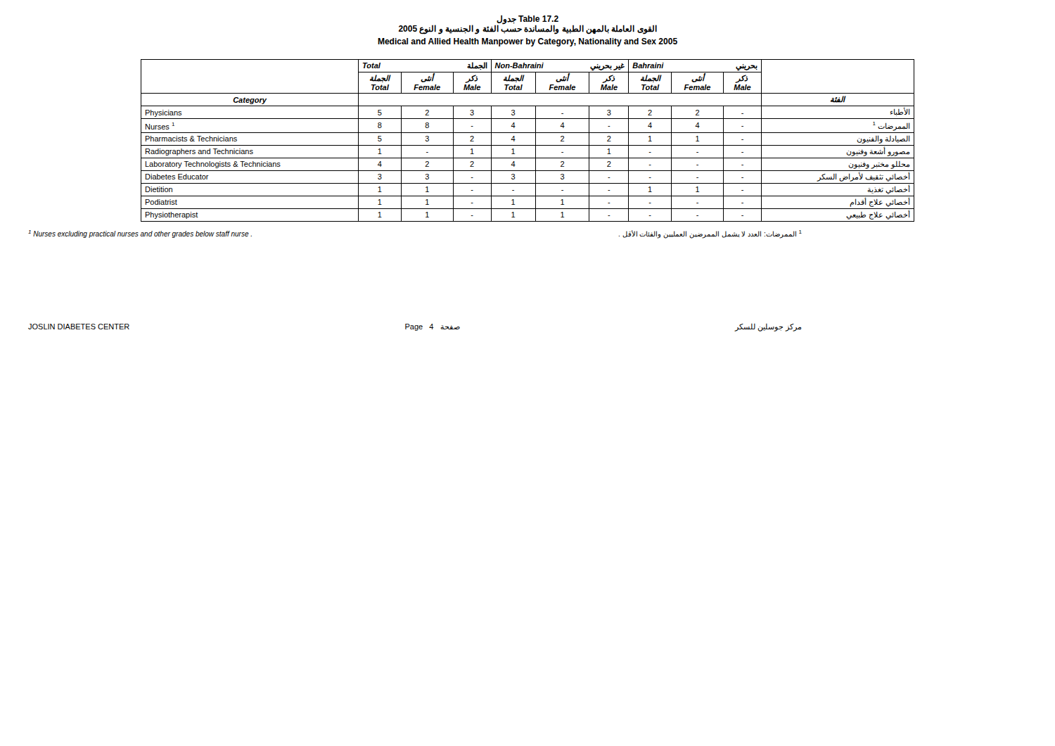جدول Table 17.2
القوى العاملة بالمهن الطبية والمساندة حسب الفئة و الجنسية و النوع 2005
Medical and Allied Health Manpower by Category, Nationality and Sex 2005
| | Total الجملة | Non-Bahraini غير بحريني | Bahraini بحريني | |
| --- | --- | --- | --- | --- |
| الجملة Total | أنثى Female | ذكر Male | الجملة Total | أنثى Female | ذكر Male | الجملة Total | أنثى Female | ذكر Male |
| Category | | الفئة |
| Physicians | 5 | 2 | 3 | 3 | - | 3 | 2 | 2 | - | الأطباء |
| Nurses 1 | 8 | 8 | - | 4 | 4 | - | 4 | 4 | - | الممرضات 1 |
| Pharmacists & Technicians | 5 | 3 | 2 | 4 | 2 | 2 | 1 | 1 | - | الصيادلة والفنيون |
| Radiographers and Technicians | 1 | - | 1 | 1 | - | 1 | - | - | - | مصورو أشعة وفنيون |
| Laboratory Technologists & Technicians | 4 | 2 | 2 | 4 | 2 | 2 | - | - | - | محللو مختبر وفنيون |
| Diabetes Educator | 3 | 3 | - | 3 | 3 | - | - | - | - | أخصائي تثقيف لأمراض السكر |
| Dietition | 1 | 1 | - | - | - | - | 1 | 1 | - | أخصائي تغذية |
| Podiatrist | 1 | 1 | - | 1 | 1 | - | - | - | - | أخصائي علاج أقدام |
| Physiotherapist | 1 | 1 | - | 1 | 1 | - | - | - | - | أخصائي علاج طبيعي |
1 Nurses excluding practical nurses and other grades below staff nurse .
1 الممرضات: العدد لا يشمل الممرضين العمليين والفئات الأقل .
JOSLIN DIABETES CENTER
Page 4 صفحة
مركز جوسلين للسكر